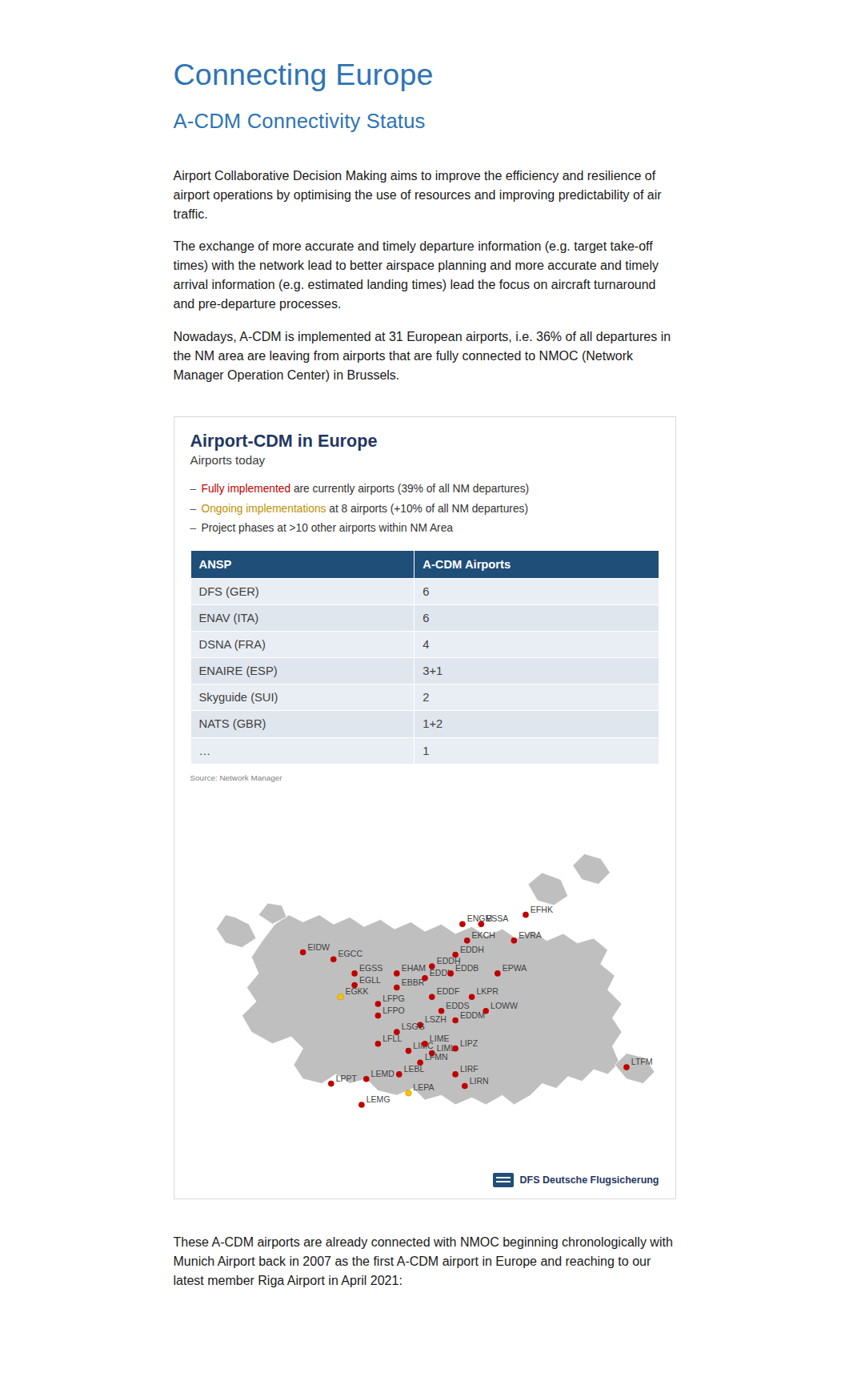Connecting Europe
A-CDM Connectivity Status
Airport Collaborative Decision Making aims to improve the efficiency and resilience of airport operations by optimising the use of resources and improving predictability of air traffic.
The exchange of more accurate and timely departure information (e.g. target take-off times) with the network lead to better airspace planning and more accurate and timely arrival information (e.g. estimated landing times) lead the focus on aircraft turnaround and pre-departure processes.
Nowadays, A-CDM is implemented at 31 European airports, i.e. 36% of all departures in the NM area are leaving from airports that are fully connected to NMOC (Network Manager Operation Center) in Brussels.
Airport-CDM in Europe
Airports today
Fully implemented are currently airports (39% of all NM departures)
Ongoing implementations at 8 airports (+10% of all NM departures)
Project phases at >10 other airports within NM Area
| ANSP | A-CDM Airports |
| --- | --- |
| DFS (GER) | 6 |
| ENAV (ITA) | 6 |
| DSNA (FRA) | 4 |
| ENAIRE (ESP) | 3+1 |
| Skyguide (SUI) | 2 |
| NATS (GBR) | 1+2 |
| … | 1 |
Source: Network Manager
EIDW EGCC EGSS EGLL EGKK EHAM EBBR EDDL EDDH EDDB EDDF EDDS EDDM LFPG LFPO LSZH LSGG LFLL LIMC LIME LIML LFMN LIPZ LKPR LOWW EPWA EKCH EDDH ESSA ENGM EFHK EVRA LPPT LEMD LEBL LEPA LEMG LIRF LIRN LTFM
DFS Deutsche Flugsicherung
These A-CDM airports are already connected with NMOC beginning chronologically with Munich Airport back in 2007 as the first A-CDM airport in Europe and reaching to our latest member Riga Airport in April 2021: